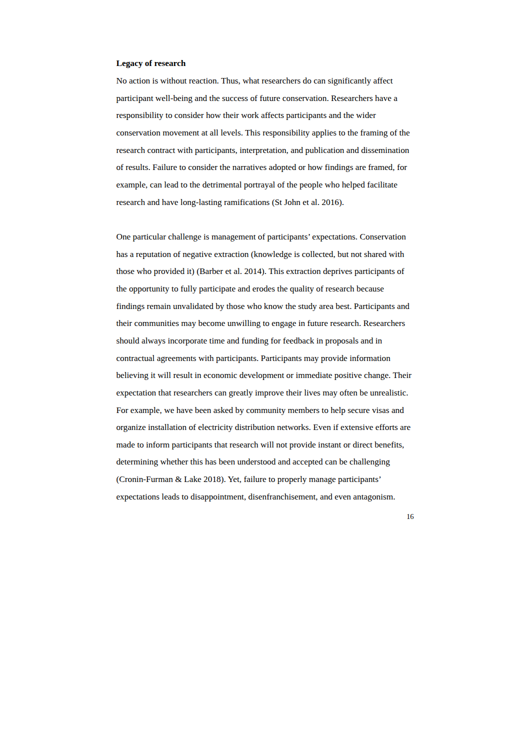Legacy of research
No action is without reaction. Thus, what researchers do can significantly affect participant well-being and the success of future conservation. Researchers have a responsibility to consider how their work affects participants and the wider conservation movement at all levels. This responsibility applies to the framing of the research contract with participants, interpretation, and publication and dissemination of results. Failure to consider the narratives adopted or how findings are framed, for example, can lead to the detrimental portrayal of the people who helped facilitate research and have long-lasting ramifications (St John et al. 2016).
One particular challenge is management of participants’ expectations. Conservation has a reputation of negative extraction (knowledge is collected, but not shared with those who provided it) (Barber et al. 2014). This extraction deprives participants of the opportunity to fully participate and erodes the quality of research because findings remain unvalidated by those who know the study area best. Participants and their communities may become unwilling to engage in future research. Researchers should always incorporate time and funding for feedback in proposals and in contractual agreements with participants. Participants may provide information believing it will result in economic development or immediate positive change. Their expectation that researchers can greatly improve their lives may often be unrealistic. For example, we have been asked by community members to help secure visas and organize installation of electricity distribution networks. Even if extensive efforts are made to inform participants that research will not provide instant or direct benefits, determining whether this has been understood and accepted can be challenging (Cronin-Furman & Lake 2018). Yet, failure to properly manage participants’ expectations leads to disappointment, disenfranchisement, and even antagonism.
16